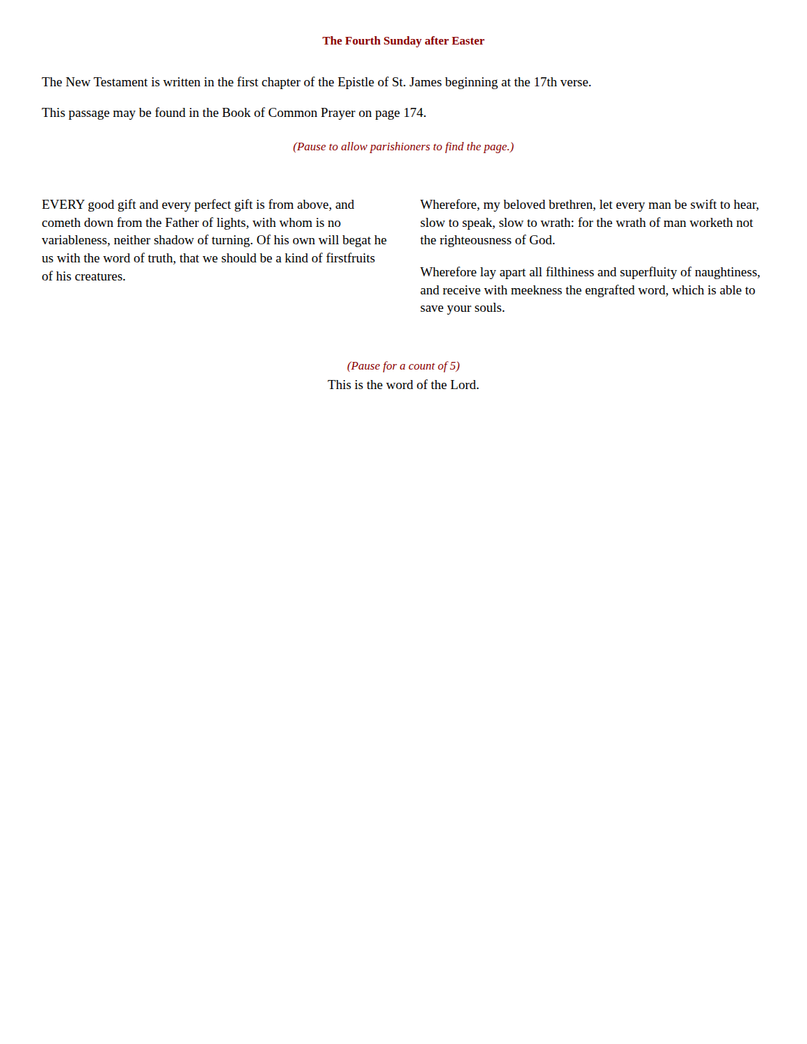The Fourth Sunday after Easter
The New Testament is written in the first chapter of the Epistle of St. James beginning at the 17th verse.
This passage may be found in the Book of Common Prayer on page 174.
(Pause to allow parishioners to find the page.)
EVERY good gift and every perfect gift is from above, and cometh down from the Father of lights, with whom is no variableness, neither shadow of turning. Of his own will begat he us with the word of truth, that we should be a kind of firstfruits of his creatures.
Wherefore, my beloved brethren, let every man be swift to hear, slow to speak, slow to wrath: for the wrath of man worketh not the righteousness of God.
Wherefore lay apart all filthiness and superfluity of naughtiness, and receive with meekness the engrafted word, which is able to save your souls.
(Pause for a count of 5) This is the word of the Lord.